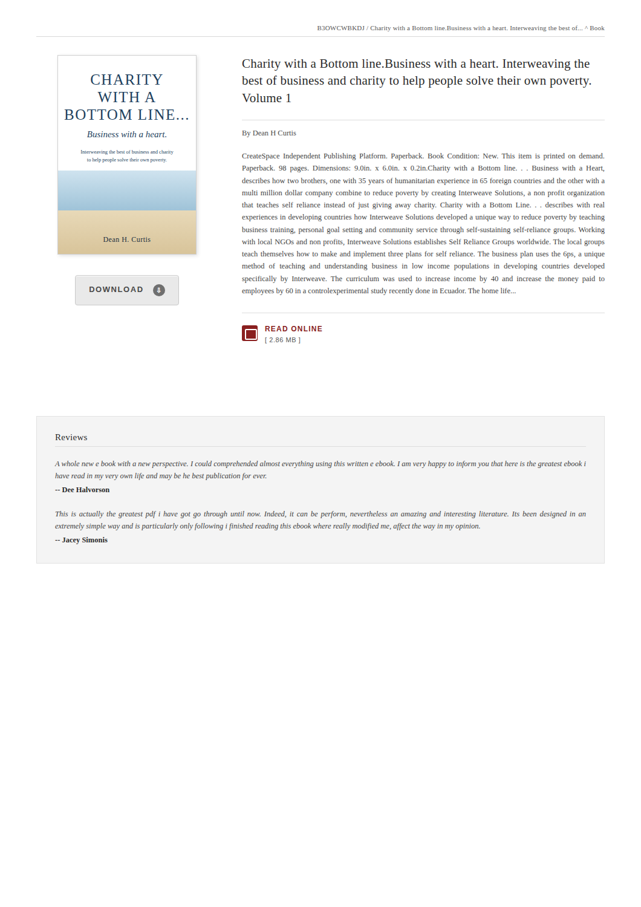B3OWCWBKDJ / Charity with a Bottom line.Business with a heart. Interweaving the best of... ^ Book
CHARITY
WITH A
BOTTOM LINE...
Business with a heart.
Interweaving the best of business and charity
to help people solve their own poverty.
Dean H. Curtis
Download ⇩
Charity with a Bottom line.Business with a heart. Interweaving the best of business and charity to help people solve their own poverty. Volume 1
By Dean H Curtis
CreateSpace Independent Publishing Platform. Paperback. Book Condition: New. This item is printed on demand. Paperback. 98 pages. Dimensions: 9.0in. x 6.0in. x 0.2in.Charity with a Bottom line. . . Business with a Heart, describes how two brothers, one with 35 years of humanitarian experience in 65 foreign countries and the other with a multi million dollar company combine to reduce poverty by creating Interweave Solutions, a non profit organization that teaches self reliance instead of just giving away charity. Charity with a Bottom Line. . . describes with real experiences in developing countries how Interweave Solutions developed a unique way to reduce poverty by teaching business training, personal goal setting and community service through self-sustaining self-reliance groups. Working with local NGOs and non profits, Interweave Solutions establishes Self Reliance Groups worldwide. The local groups teach themselves how to make and implement three plans for self reliance. The business plan uses the 6ps, a unique method of teaching and understanding business in low income populations in developing countries developed specifically by Interweave. The curriculum was used to increase income by 40 and increase the money paid to employees by 60 in a controlexperimental study recently done in Ecuador. The home life...
Read Online
[ 2.86 MB ]
Reviews
A whole new e book with a new perspective. I could comprehended almost everything using this written e ebook. I am very happy to inform you that here is the greatest ebook i have read in my very own life and may be he best publication for ever.
-- Dee Halvorson
This is actually the greatest pdf i have got go through until now. Indeed, it can be perform, nevertheless an amazing and interesting literature. Its been designed in an extremely simple way and is particularly only following i finished reading this ebook where really modified me, affect the way in my opinion.
-- Jacey Simonis